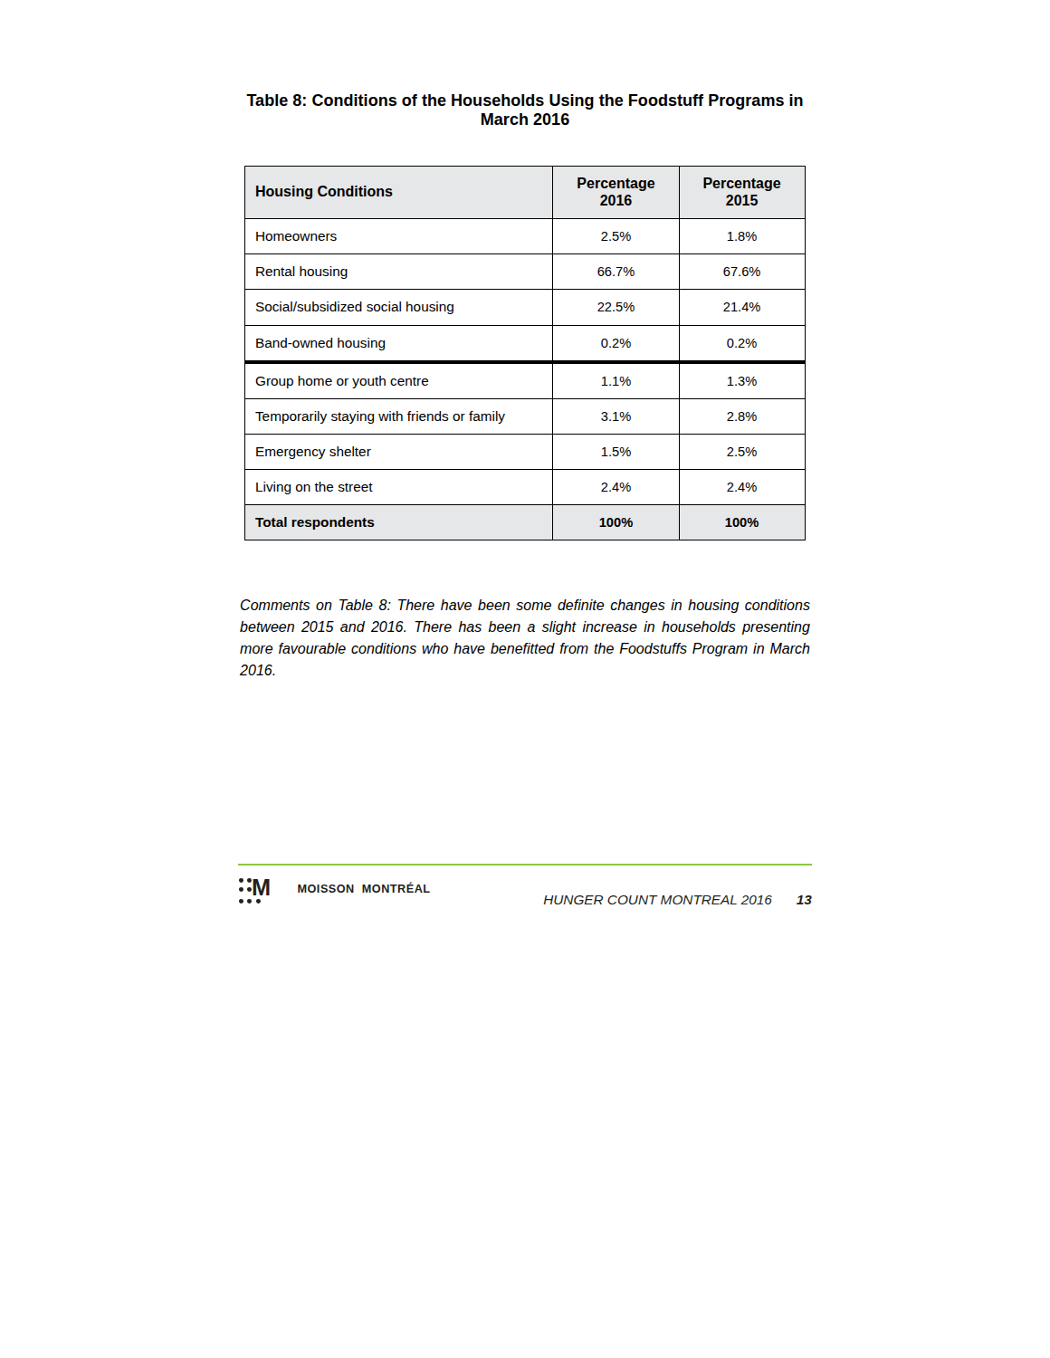Table 8: Conditions of the Households Using the Foodstuff Programs in March 2016
| Housing Conditions | Percentage 2016 | Percentage 2015 |
| --- | --- | --- |
| Homeowners | 2.5% | 1.8% |
| Rental housing | 66.7% | 67.6% |
| Social/subsidized social housing | 22.5% | 21.4% |
| Band-owned housing | 0.2% | 0.2% |
| Group home or youth centre | 1.1% | 1.3% |
| Temporarily staying with friends or family | 3.1% | 2.8% |
| Emergency shelter | 1.5% | 2.5% |
| Living on the street | 2.4% | 2.4% |
| Total respondents | 100% | 100% |
Comments on Table 8: There have been some definite changes in housing conditions between 2015 and 2016. There has been a slight increase in households presenting more favourable conditions who have benefitted from the Foodstuffs Program in March 2016.
M
MOISSON MONTRÉAL
HUNGER COUNT MONTREAL 2016 13